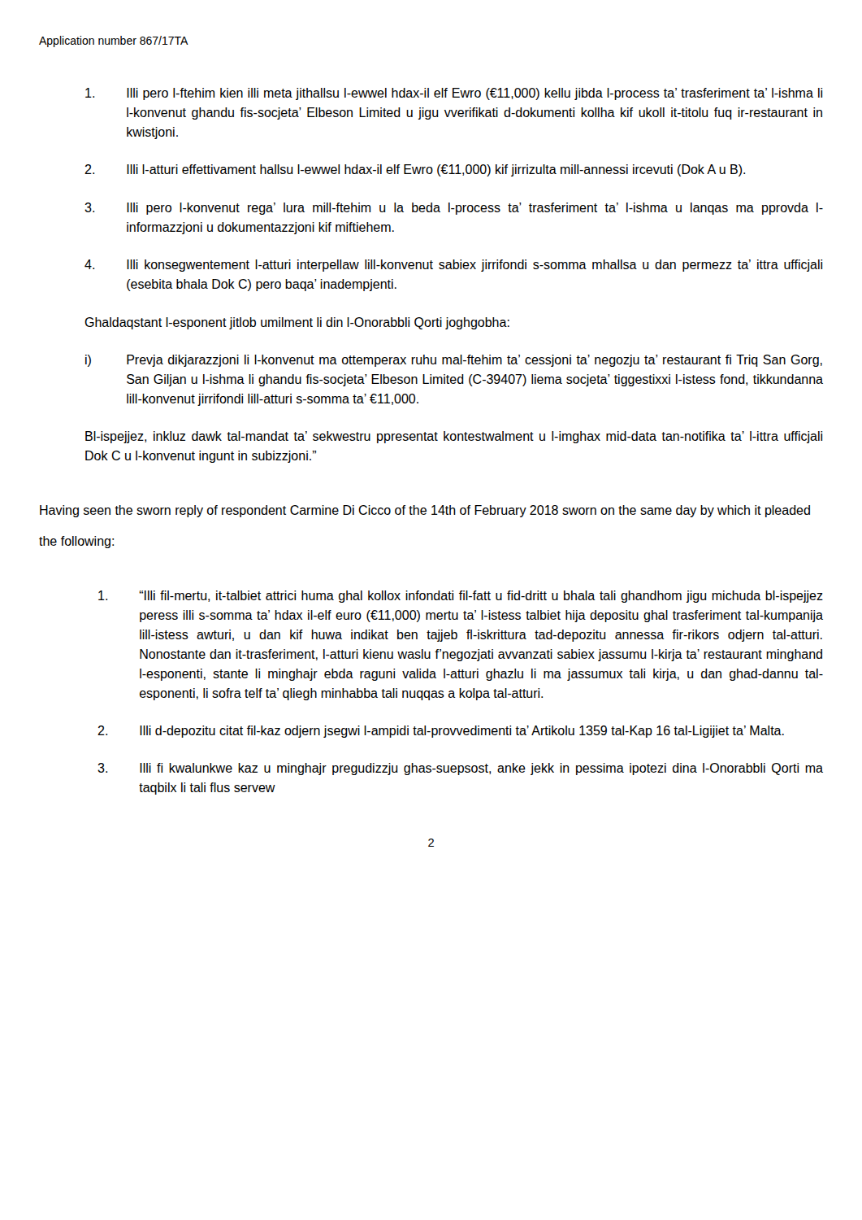Application number 867/17TA
Illi pero l-ftehim kien illi meta jithallsu l-ewwel hdax-il elf Ewro (€11,000) kellu jibda l-process ta’ trasferiment ta’ l-ishma li l-konvenut ghandu fis-socjeta’ Elbeson Limited u jigu vverifikati d-dokumenti kollha kif ukoll it-titolu fuq ir-restaurant in kwistjoni.
Illi l-atturi effettivament hallsu l-ewwel hdax-il elf Ewro (€11,000) kif jirrizulta mill-annessi ircevuti (Dok A u B).
Illi pero l-konvenut rega’ lura mill-ftehim u la beda l-process ta’ trasferiment ta’ l-ishma u lanqas ma pprovda l-informazzjoni u dokumentazzjoni kif miftiehem.
Illi konsegwentement l-atturi interpellaw lill-konvenut sabiex jirrifondi s-somma mhallsa u dan permezz ta’ ittra ufficjali (esebita bhala Dok C) pero baqa’ inadempjenti.
Ghaldaqstant l-esponent jitlob umilment li din l-Onorabbli Qorti joghgobha:
Prevja dikjarazzjoni li l-konvenut ma ottemperax ruhu mal-ftehim ta’ cessjoni ta’ negozju ta’ restaurant fi Triq San Gorg, San Giljan u l-ishma li ghandu fis-socjeta’ Elbeson Limited (C-39407) liema socjeta’ tiggestixxi l-istess fond, tikkundanna lill-konvenut jirrifondi lill-atturi s-somma ta’ €11,000.
Bl-ispejjez, inkluz dawk tal-mandat ta’ sekwestru ppresentat kontestwalment u l-imghax mid-data tan-notifika ta’ l-ittra ufficjali Dok C u l-konvenut ingunt in subizzjoni.”
Having seen the sworn reply of respondent Carmine Di Cicco of the 14th of February 2018 sworn on the same day by which it pleaded the following:
“Illi fil-mertu, it-talbiet attrici huma ghal kollox infondati fil-fatt u fid-dritt u bhala tali ghandhom jigu michuda bl-ispejjez peress illi s-somma ta’ hdax il-elf euro (€11,000) mertu ta’ l-istess talbiet hija depositu ghal trasferiment tal-kumpanija lill-istess awturi, u dan kif huwa indikat ben tajjeb fl-iskrittura tad-depozitu annessa fir-rikors odjern tal-atturi. Nonostante dan it-trasferiment, l-atturi kienu waslu f’negozjati avvanzati sabiex jassumu l-kirja ta’ restaurant minghand l-esponenti, stante li minghajr ebda raguni valida l-atturi ghazlu li ma jassumux tali kirja, u dan ghad-dannu tal-esponenti, li sofra telf ta’ qliegh minhabba tali nuqqas a kolpa tal-atturi.
Illi d-depozitu citat fil-kaz odjern jsegwi l-ampidi tal-provvedimenti ta’ Artikolu 1359 tal-Kap 16 tal-Ligijiet ta’ Malta.
Illi fi kwalunkwe kaz u minghajr pregudizzju ghas-suepsost, anke jekk in pessima ipotezi dina l-Onorabbli Qorti ma taqbilx li tali flus servew
2